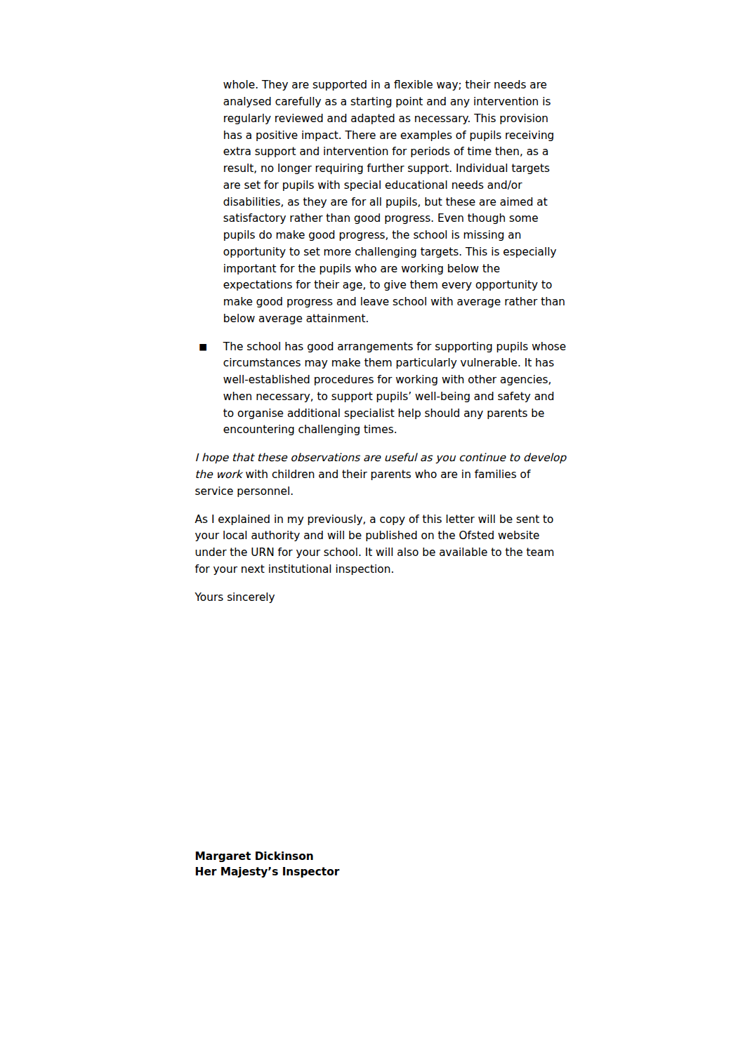whole. They are supported in a flexible way; their needs are analysed carefully as a starting point and any intervention is regularly reviewed and adapted as necessary. This provision has a positive impact. There are examples of pupils receiving extra support and intervention for periods of time then, as a result, no longer requiring further support. Individual targets are set for pupils with special educational needs and/or disabilities, as they are for all pupils, but these are aimed at satisfactory rather than good progress. Even though some pupils do make good progress, the school is missing an opportunity to set more challenging targets. This is especially important for the pupils who are working below the expectations for their age, to give them every opportunity to make good progress and leave school with average rather than below average attainment.
The school has good arrangements for supporting pupils whose circumstances may make them particularly vulnerable. It has well-established procedures for working with other agencies, when necessary, to support pupils’ well-being and safety and to organise additional specialist help should any parents be encountering challenging times.
I hope that these observations are useful as you continue to develop the work with children and their parents who are in families of service personnel.
As I explained in my previously, a copy of this letter will be sent to your local authority and will be published on the Ofsted website under the URN for your school. It will also be available to the team for your next institutional inspection.
Yours sincerely
Margaret Dickinson
Her Majesty’s Inspector